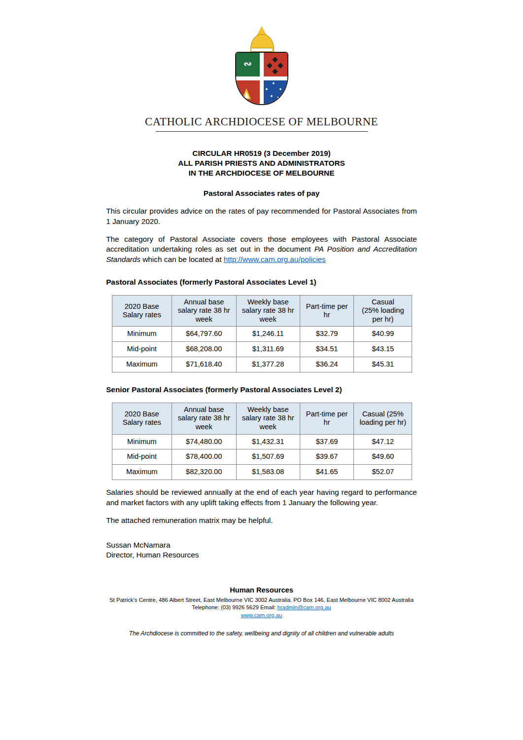∾
✦ ✦ ✦ ✦ ✦
CATHOLIC ARCHDIOCESE OF MELBOURNE
CIRCULAR HR0519 (3 December 2019)
ALL PARISH PRIESTS AND ADMINISTRATORS
IN THE ARCHDIOCESE OF MELBOURNE
Pastoral Associates rates of pay
This circular provides advice on the rates of pay recommended for Pastoral Associates from 1 January 2020.
The category of Pastoral Associate covers those employees with Pastoral Associate accreditation undertaking roles as set out in the document PA Position and Accreditation Standards which can be located at http://www.cam.org.au/policies
Pastoral Associates (formerly Pastoral Associates Level 1)
| 2020 Base Salary rates | Annual base salary rate 38 hr week | Weekly base salary rate 38 hr week | Part-time per hr | Casual (25% loading per hr) |
| --- | --- | --- | --- | --- |
| Minimum | $64,797.60 | $1,246.11 | $32.79 | $40.99 |
| Mid-point | $68,208.00 | $1,311.69 | $34.51 | $43.15 |
| Maximum | $71,618.40 | $1,377.28 | $36.24 | $45.31 |
Senior Pastoral Associates (formerly Pastoral Associates Level 2)
| 2020 Base Salary rates | Annual base salary rate 38 hr week | Weekly base salary rate 38 hr week | Part-time per hr | Casual (25% loading per hr) |
| --- | --- | --- | --- | --- |
| Minimum | $74,480.00 | $1,432.31 | $37.69 | $47.12 |
| Mid-point | $78,400.00 | $1,507.69 | $39.67 | $49.60 |
| Maximum | $82,320.00 | $1,583.08 | $41.65 | $52.07 |
Salaries should be reviewed annually at the end of each year having regard to performance and market factors with any uplift taking effects from 1 January the following year.
The attached remuneration matrix may be helpful.
Sussan McNamara
Director, Human Resources
Human Resources
St Patrick’s Centre, 486 Albert Street, East Melbourne VIC 3002 Australia. PO Box 146, East Melbourne VIC 8002 Australia
Telephone: (03) 9926 5629 Email: hradmin@cam.org.au
www.cam.org.au
The Archdiocese is committed to the safety, wellbeing and dignity of all children and vulnerable adults